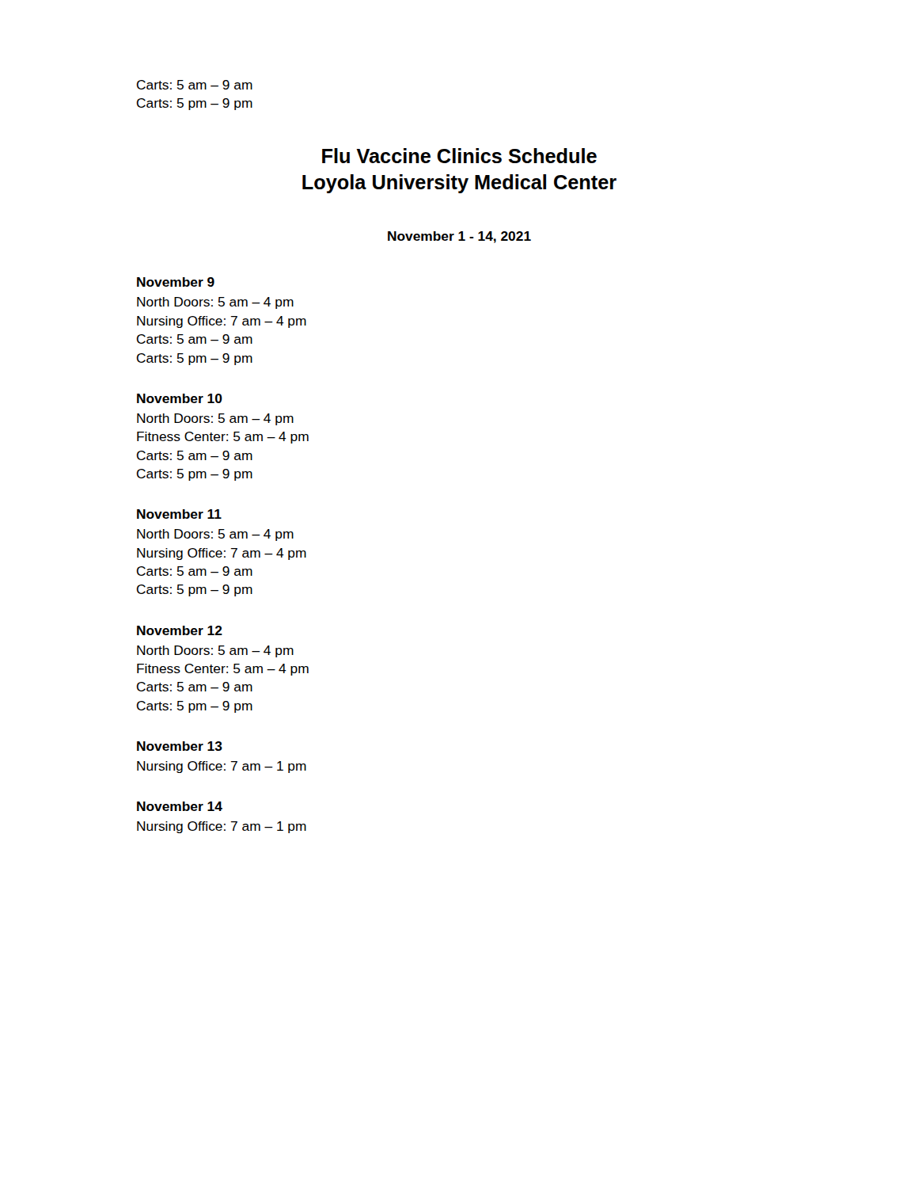Carts: 5 am – 9 am
Carts: 5 pm – 9 pm
Flu Vaccine Clinics Schedule
Loyola University Medical Center
November 1 - 14, 2021
November 9
North Doors: 5 am – 4 pm
Nursing Office: 7 am – 4 pm
Carts: 5 am – 9 am
Carts: 5 pm – 9 pm
November 10
North Doors: 5 am – 4 pm
Fitness Center: 5 am – 4 pm
Carts: 5 am – 9 am
Carts: 5 pm – 9 pm
November 11
North Doors: 5 am – 4 pm
Nursing Office: 7 am – 4 pm
Carts: 5 am – 9 am
Carts: 5 pm – 9 pm
November 12
North Doors: 5 am – 4 pm
Fitness Center: 5 am – 4 pm
Carts: 5 am – 9 am
Carts: 5 pm – 9 pm
November 13
Nursing Office: 7 am – 1 pm
November 14
Nursing Office: 7 am – 1 pm